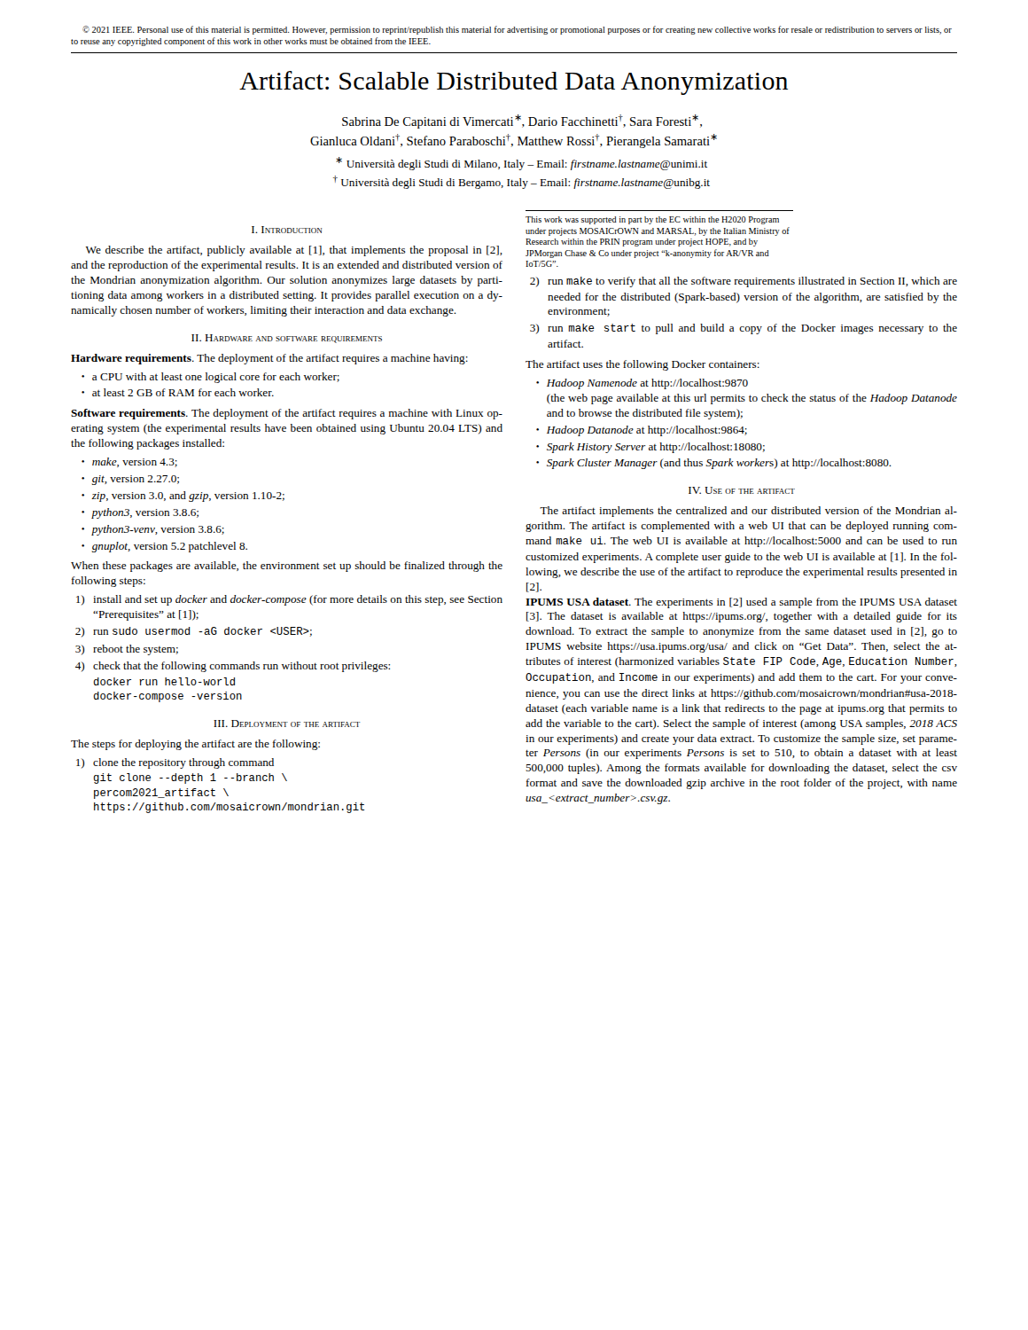© 2021 IEEE. Personal use of this material is permitted. However, permission to reprint/republish this material for advertising or promotional purposes or for creating new collective works for resale or redistribution to servers or lists, or to reuse any copyrighted component of this work in other works must be obtained from the IEEE.
Artifact: Scalable Distributed Data Anonymization
Sabrina De Capitani di Vimercati∗, Dario Facchinetti†, Sara Foresti∗,
Gianluca Oldani†, Stefano Paraboschi†, Matthew Rossi†, Pierangela Samarati∗
∗ Università degli Studi di Milano, Italy – Email: firstname.lastname@unimi.it
† Università degli Studi di Bergamo, Italy – Email: firstname.lastname@unibg.it
I. Introduction
We describe the artifact, publicly available at [1], that implements the proposal in [2], and the reproduction of the experimental results. It is an extended and distributed version of the Mondrian anonymization algorithm. Our solution anonymizes large datasets by partitioning data among workers in a distributed setting. It provides parallel execution on a dynamically chosen number of workers, limiting their interaction and data exchange.
II. Hardware and software requirements
Hardware requirements. The deployment of the artifact requires a machine having:
a CPU with at least one logical core for each worker;
at least 2 GB of RAM for each worker.
Software requirements. The deployment of the artifact requires a machine with Linux operating system (the experimental results have been obtained using Ubuntu 20.04 LTS) and the following packages installed:
make, version 4.3;
git, version 2.27.0;
zip, version 3.0, and gzip, version 1.10-2;
python3, version 3.8.6;
python3-venv, version 3.8.6;
gnuplot, version 5.2 patchlevel 8.
When these packages are available, the environment set up should be finalized through the following steps:
install and set up docker and docker-compose (for more details on this step, see Section “Prerequisites” at [1]);
run sudo usermod -aG docker <USER>;
reboot the system;
check that the following commands run without root privileges:
docker run hello-world docker-compose -version
III. Deployment of the artifact
The steps for deploying the artifact are the following:
clone the repository through command
git clone --depth 1 --branch \ percom2021_artifact \ https://github.com/mosaicrown/mondrian.git
This work was supported in part by the EC within the H2020 Program under projects MOSAICrOWN and MARSAL, by the Italian Ministry of Research within the PRIN program under project HOPE, and by JPMorgan Chase & Co under project “k-anonymity for AR/VR and IoT/5G”.
run make to verify that all the software requirements illustrated in Section II, which are needed for the distributed (Spark-based) version of the algorithm, are satisfied by the environment;
run make start to pull and build a copy of the Docker images necessary to the artifact.
The artifact uses the following Docker containers:
Hadoop Namenode at http://localhost:9870
(the web page available at this url permits to check the status of the Hadoop Datanode and to browse the distributed file system);
Hadoop Datanode at http://localhost:9864;
Spark History Server at http://localhost:18080;
Spark Cluster Manager (and thus Spark workers) at http://localhost:8080.
IV. Use of the artifact
The artifact implements the centralized and our distributed version of the Mondrian algorithm. The artifact is complemented with a web UI that can be deployed running command make ui. The web UI is available at http://localhost:5000 and can be used to run customized experiments. A complete user guide to the web UI is available at [1]. In the following, we describe the use of the artifact to reproduce the experimental results presented in [2].
IPUMS USA dataset. The experiments in [2] used a sample from the IPUMS USA dataset [3]. The dataset is available at https://ipums.org/, together with a detailed guide for its download. To extract the sample to anonymize from the same dataset used in [2], go to IPUMS website https://usa.ipums.org/usa/ and click on “Get Data”. Then, select the attributes of interest (harmonized variables State FIP Code, Age, Education Number, Occupation, and Income in our experiments) and add them to the cart. For your convenience, you can use the direct links at https://github.com/mosaicrown/mondrian#usa-2018-dataset (each variable name is a link that redirects to the page at ipums.org that permits to add the variable to the cart). Select the sample of interest (among USA samples, 2018 ACS in our experiments) and create your data extract. To customize the sample size, set parameter Persons (in our experiments Persons is set to 510, to obtain a dataset with at least 500,000 tuples). Among the formats available for downloading the dataset, select the csv format and save the downloaded gzip archive in the root folder of the project, with name usa_<extract_number>.csv.gz.